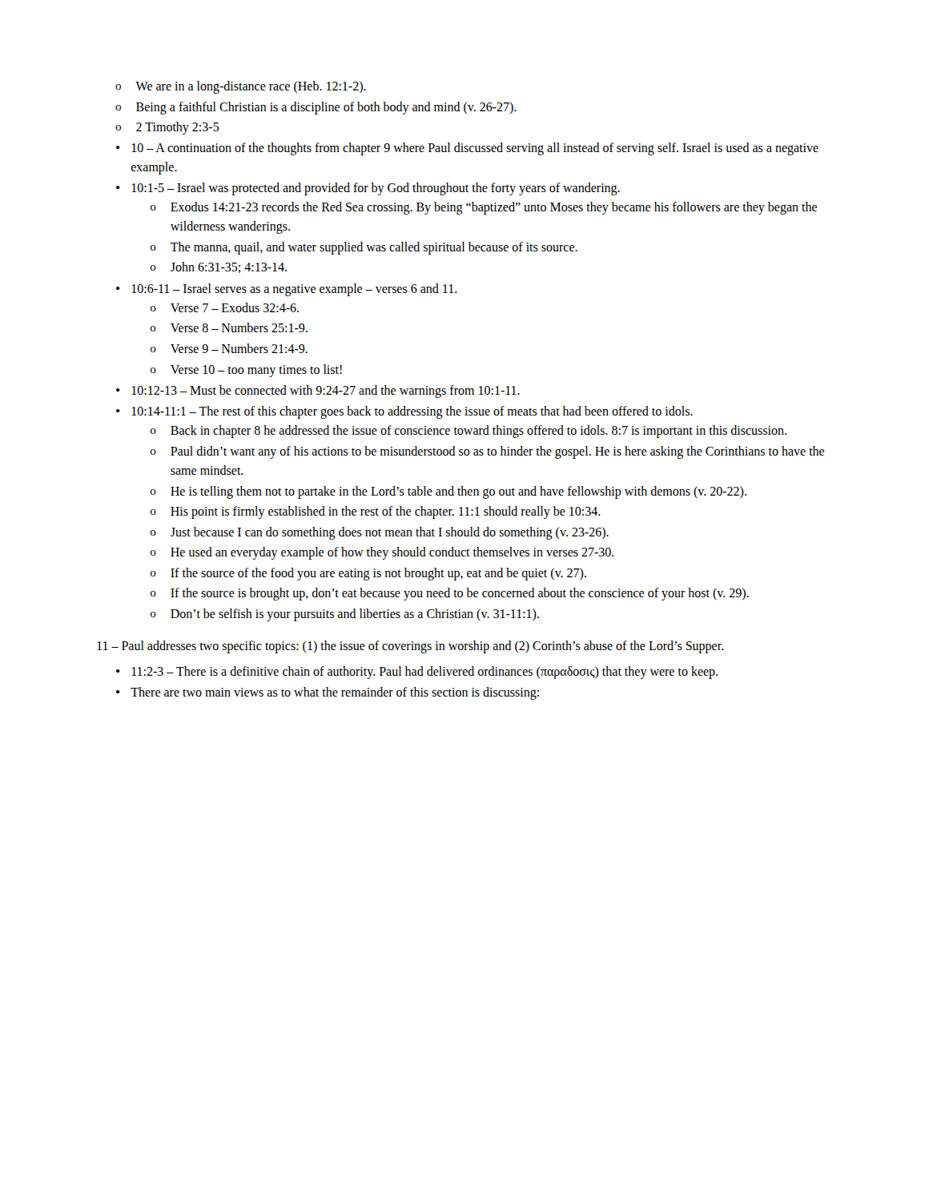We are in a long-distance race (Heb. 12:1-2).
Being a faithful Christian is a discipline of both body and mind (v. 26-27).
2 Timothy 2:3-5
10 – A continuation of the thoughts from chapter 9 where Paul discussed serving all instead of serving self. Israel is used as a negative example.
10:1-5 – Israel was protected and provided for by God throughout the forty years of wandering.
Exodus 14:21-23 records the Red Sea crossing. By being “baptized” unto Moses they became his followers are they began the wilderness wanderings.
The manna, quail, and water supplied was called spiritual because of its source.
John 6:31-35; 4:13-14.
10:6-11 – Israel serves as a negative example – verses 6 and 11.
Verse 7 – Exodus 32:4-6.
Verse 8 – Numbers 25:1-9.
Verse 9 – Numbers 21:4-9.
Verse 10 – too many times to list!
10:12-13 – Must be connected with 9:24-27 and the warnings from 10:1-11.
10:14-11:1 – The rest of this chapter goes back to addressing the issue of meats that had been offered to idols.
Back in chapter 8 he addressed the issue of conscience toward things offered to idols. 8:7 is important in this discussion.
Paul didn’t want any of his actions to be misunderstood so as to hinder the gospel. He is here asking the Corinthians to have the same mindset.
He is telling them not to partake in the Lord’s table and then go out and have fellowship with demons (v. 20-22).
His point is firmly established in the rest of the chapter. 11:1 should really be 10:34.
Just because I can do something does not mean that I should do something (v. 23-26).
He used an everyday example of how they should conduct themselves in verses 27-30.
If the source of the food you are eating is not brought up, eat and be quiet (v. 27).
If the source is brought up, don’t eat because you need to be concerned about the conscience of your host (v. 29).
Don’t be selfish is your pursuits and liberties as a Christian (v. 31-11:1).
11 – Paul addresses two specific topics: (1) the issue of coverings in worship and (2) Corinth’s abuse of the Lord’s Supper.
11:2-3 – There is a definitive chain of authority. Paul had delivered ordinances (παραδοσις) that they were to keep.
There are two main views as to what the remainder of this section is discussing: